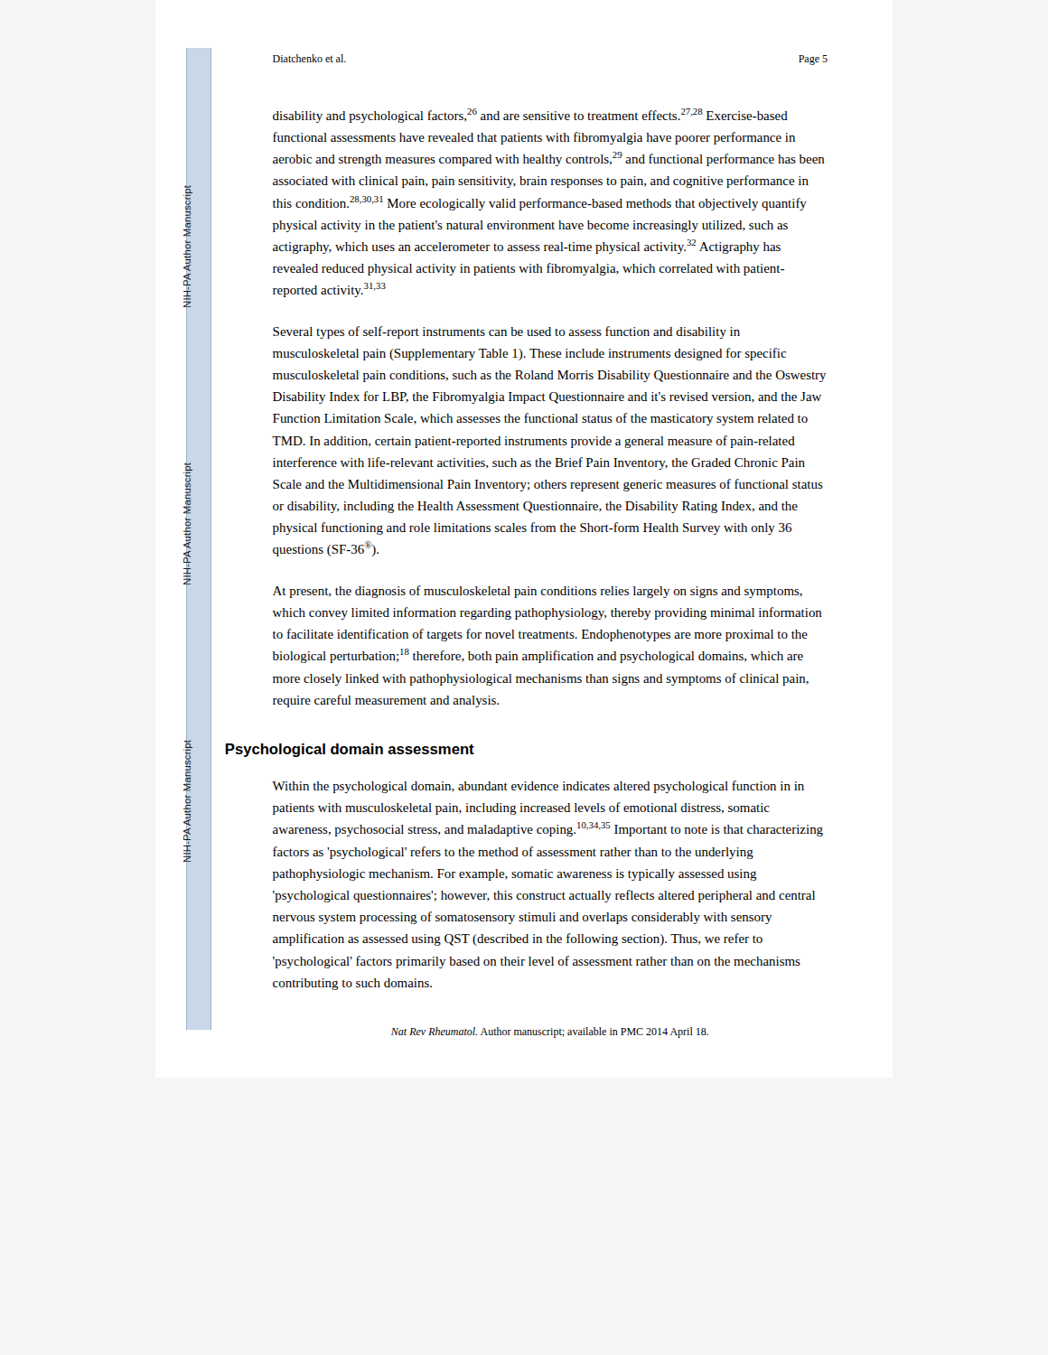NIH-PA Author Manuscript
NIH-PA Author Manuscript
NIH-PA Author Manuscript
Diatchenko et al.
Page 5
disability and psychological factors,26 and are sensitive to treatment effects.27,28 Exercise-based functional assessments have revealed that patients with fibromyalgia have poorer performance in aerobic and strength measures compared with healthy controls,29 and functional performance has been associated with clinical pain, pain sensitivity, brain responses to pain, and cognitive performance in this condition.28,30,31 More ecologically valid performance-based methods that objectively quantify physical activity in the patient's natural environment have become increasingly utilized, such as actigraphy, which uses an accelerometer to assess real-time physical activity.32 Actigraphy has revealed reduced physical activity in patients with fibromyalgia, which correlated with patient-reported activity.31,33
Several types of self-report instruments can be used to assess function and disability in musculoskeletal pain (Supplementary Table 1). These include instruments designed for specific musculoskeletal pain conditions, such as the Roland Morris Disability Questionnaire and the Oswestry Disability Index for LBP, the Fibromyalgia Impact Questionnaire and it's revised version, and the Jaw Function Limitation Scale, which assesses the functional status of the masticatory system related to TMD. In addition, certain patient-reported instruments provide a general measure of pain-related interference with life-relevant activities, such as the Brief Pain Inventory, the Graded Chronic Pain Scale and the Multidimensional Pain Inventory; others represent generic measures of functional status or disability, including the Health Assessment Questionnaire, the Disability Rating Index, and the physical functioning and role limitations scales from the Short-form Health Survey with only 36 questions (SF-36®).
At present, the diagnosis of musculoskeletal pain conditions relies largely on signs and symptoms, which convey limited information regarding pathophysiology, thereby providing minimal information to facilitate identification of targets for novel treatments. Endophenotypes are more proximal to the biological perturbation;18 therefore, both pain amplification and psychological domains, which are more closely linked with pathophysiological mechanisms than signs and symptoms of clinical pain, require careful measurement and analysis.
Psychological domain assessment
Within the psychological domain, abundant evidence indicates altered psychological function in in patients with musculoskeletal pain, including increased levels of emotional distress, somatic awareness, psychosocial stress, and maladaptive coping.10,34,35 Important to note is that characterizing factors as 'psychological' refers to the method of assessment rather than to the underlying pathophysiologic mechanism. For example, somatic awareness is typically assessed using 'psychological questionnaires'; however, this construct actually reflects altered peripheral and central nervous system processing of somatosensory stimuli and overlaps considerably with sensory amplification as assessed using QST (described in the following section). Thus, we refer to 'psychological' factors primarily based on their level of assessment rather than on the mechanisms contributing to such domains.
Nat Rev Rheumatol. Author manuscript; available in PMC 2014 April 18.